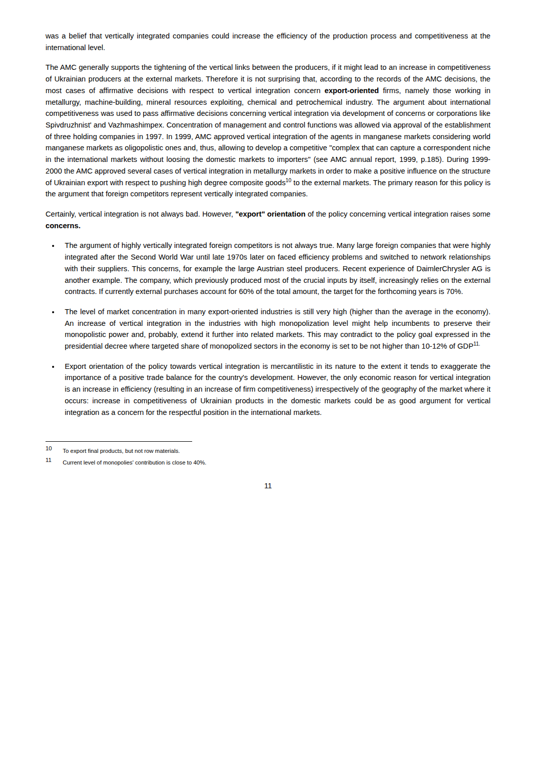was a belief that vertically integrated companies could increase the efficiency of the production process and competitiveness at the international level.
The AMC generally supports the tightening of the vertical links between the producers, if it might lead to an increase in competitiveness of Ukrainian producers at the external markets. Therefore it is not surprising that, according to the records of the AMC decisions, the most cases of affirmative decisions with respect to vertical integration concern export-oriented firms, namely those working in metallurgy, machine-building, mineral resources exploiting, chemical and petrochemical industry. The argument about international competitiveness was used to pass affirmative decisions concerning vertical integration via development of concerns or corporations like Spivdruzhnist' and Vazhmashimpex. Concentration of management and control functions was allowed via approval of the establishment of three holding companies in 1997. In 1999, AMC approved vertical integration of the agents in manganese markets considering world manganese markets as oligopolistic ones and, thus, allowing to develop a competitive "complex that can capture a correspondent niche in the international markets without loosing the domestic markets to importers" (see AMC annual report, 1999, p.185). During 1999-2000 the AMC approved several cases of vertical integration in metallurgy markets in order to make a positive influence on the structure of Ukrainian export with respect to pushing high degree composite goods10 to the external markets. The primary reason for this policy is the argument that foreign competitors represent vertically integrated companies.
Certainly, vertical integration is not always bad. However, "export" orientation of the policy concerning vertical integration raises some concerns.
The argument of highly vertically integrated foreign competitors is not always true. Many large foreign companies that were highly integrated after the Second World War until late 1970s later on faced efficiency problems and switched to network relationships with their suppliers. This concerns, for example the large Austrian steel producers. Recent experience of DaimlerChrysler AG is another example. The company, which previously produced most of the crucial inputs by itself, increasingly relies on the external contracts. If currently external purchases account for 60% of the total amount, the target for the forthcoming years is 70%.
The level of market concentration in many export-oriented industries is still very high (higher than the average in the economy). An increase of vertical integration in the industries with high monopolization level might help incumbents to preserve their monopolistic power and, probably, extend it further into related markets. This may contradict to the policy goal expressed in the presidential decree where targeted share of monopolized sectors in the economy is set to be not higher than 10-12% of GDP11.
Export orientation of the policy towards vertical integration is mercantilistic in its nature to the extent it tends to exaggerate the importance of a positive trade balance for the country's development. However, the only economic reason for vertical integration is an increase in efficiency (resulting in an increase of firm competitiveness) irrespectively of the geography of the market where it occurs: increase in competitiveness of Ukrainian products in the domestic markets could be as good argument for vertical integration as a concern for the respectful position in the international markets.
10
To export final products, but not row materials.
11
Current level of monopolies' contribution is close to 40%.
11